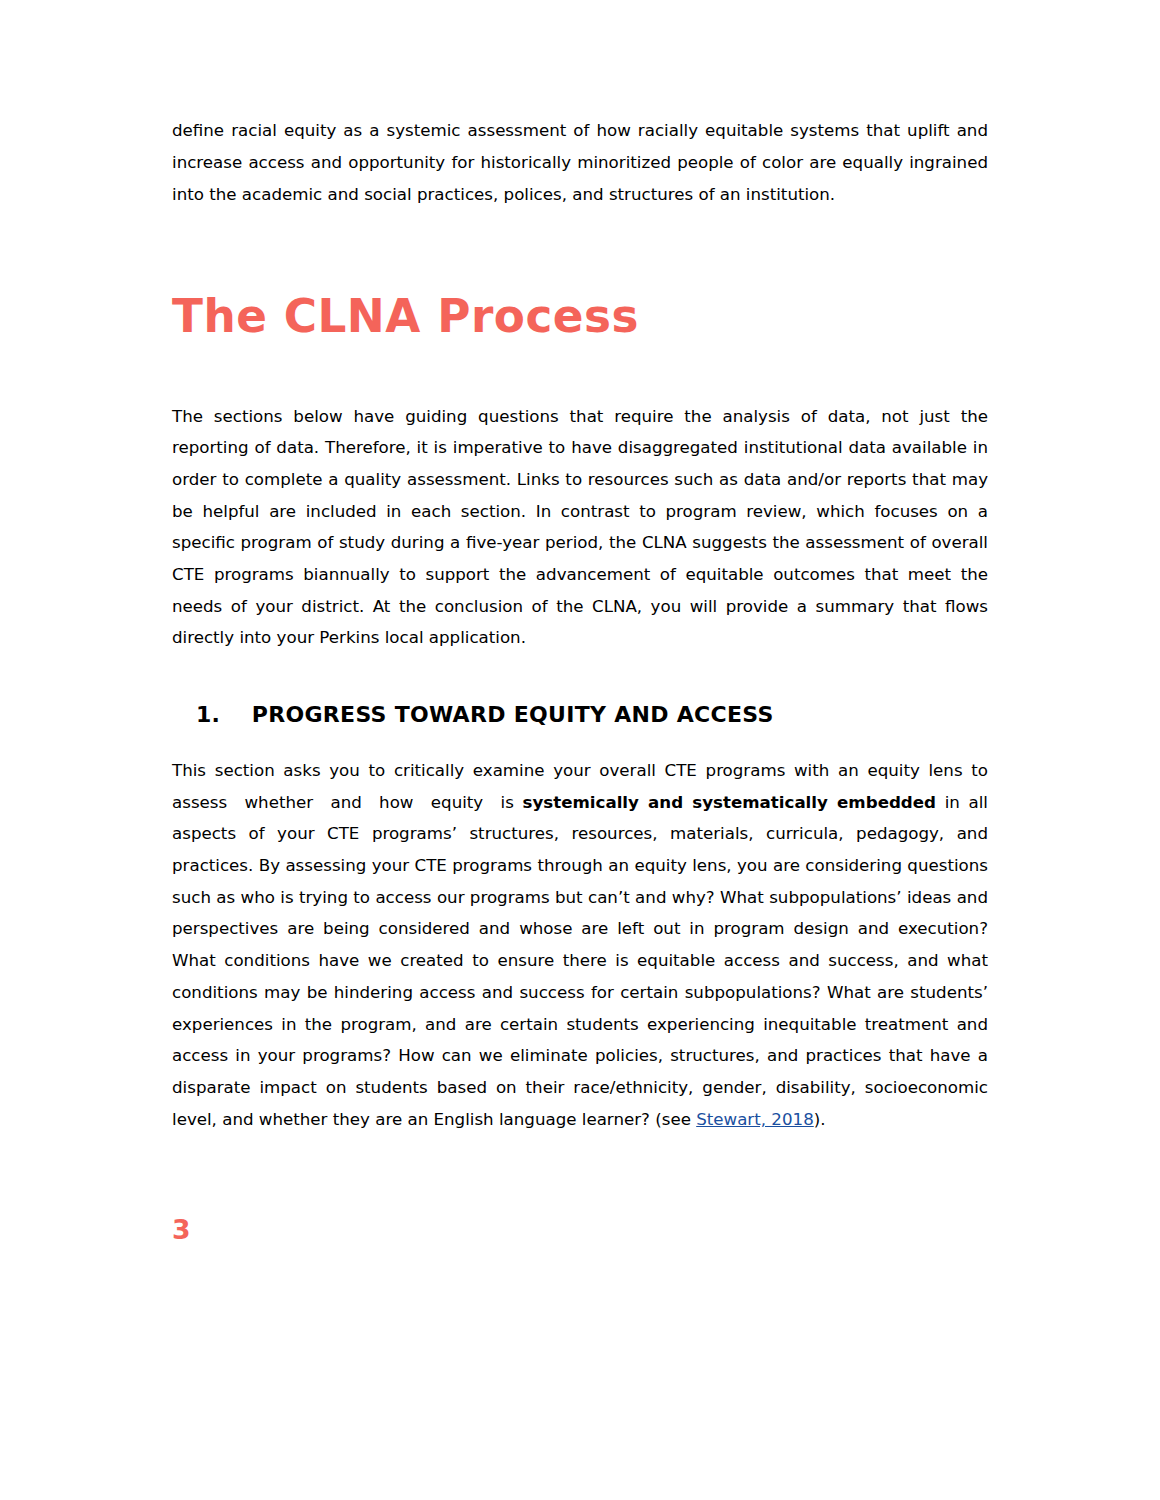define racial equity as a systemic assessment of how racially equitable systems that uplift and increase access and opportunity for historically minoritized people of color are equally ingrained into the academic and social practices, polices, and structures of an institution.
The CLNA Process
The sections below have guiding questions that require the analysis of data, not just the reporting of data. Therefore, it is imperative to have disaggregated institutional data available in order to complete a quality assessment. Links to resources such as data and/or reports that may be helpful are included in each section. In contrast to program review, which focuses on a specific program of study during a five-year period, the CLNA suggests the assessment of overall CTE programs biannually to support the advancement of equitable outcomes that meet the needs of your district. At the conclusion of the CLNA, you will provide a summary that flows directly into your Perkins local application.
1. PROGRESS TOWARD EQUITY AND ACCESS
This section asks you to critically examine your overall CTE programs with an equity lens to assess whether and how equity is systemically and systematically embedded in all aspects of your CTE programs’ structures, resources, materials, curricula, pedagogy, and practices. By assessing your CTE programs through an equity lens, you are considering questions such as who is trying to access our programs but can’t and why? What subpopulations’ ideas and perspectives are being considered and whose are left out in program design and execution? What conditions have we created to ensure there is equitable access and success, and what conditions may be hindering access and success for certain subpopulations? What are students’ experiences in the program, and are certain students experiencing inequitable treatment and access in your programs? How can we eliminate policies, structures, and practices that have a disparate impact on students based on their race/ethnicity, gender, disability, socioeconomic level, and whether they are an English language learner? (see Stewart, 2018).
3